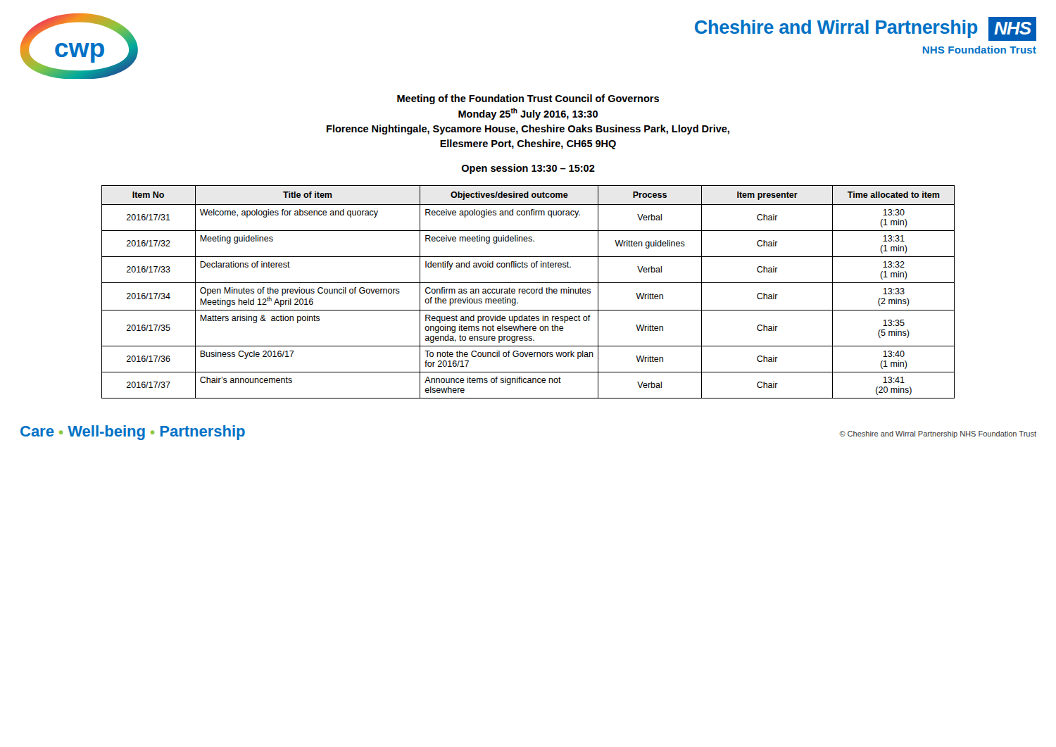cwp
Cheshire and Wirral Partnership NHS
NHS Foundation Trust
Meeting of the Foundation Trust Council of Governors
Monday 25th July 2016, 13:30
Florence Nightingale, Sycamore House, Cheshire Oaks Business Park, Lloyd Drive,
Ellesmere Port, Cheshire, CH65 9HQ
Open session 13:30 – 15:02
| Item No | Title of item | Objectives/desired outcome | Process | Item presenter | Time allocated to item |
| --- | --- | --- | --- | --- | --- |
| 2016/17/31 | Welcome, apologies for absence and quoracy | Receive apologies and confirm quoracy. | Verbal | Chair | 13:30 (1 min) |
| 2016/17/32 | Meeting guidelines | Receive meeting guidelines. | Written guidelines | Chair | 13:31 (1 min) |
| 2016/17/33 | Declarations of interest | Identify and avoid conflicts of interest. | Verbal | Chair | 13:32 (1 min) |
| 2016/17/34 | Open Minutes of the previous Council of Governors Meetings held 12 th April 2016 | Confirm as an accurate record the minutes of the previous meeting. | Written | Chair | 13:33 (2 mins) |
| 2016/17/35 | Matters arising & action points | Request and provide updates in respect of ongoing items not elsewhere on the agenda, to ensure progress. | Written | Chair | 13:35 (5 mins) |
| 2016/17/36 | Business Cycle 2016/17 | To note the Council of Governors work plan for 2016/17 | Written | Chair | 13:40 (1 min) |
| 2016/17/37 | Chair’s announcements | Announce items of significance not elsewhere | Verbal | Chair | 13:41 (20 mins) |
Care • Well-being • Partnership
© Cheshire and Wirral Partnership NHS Foundation Trust